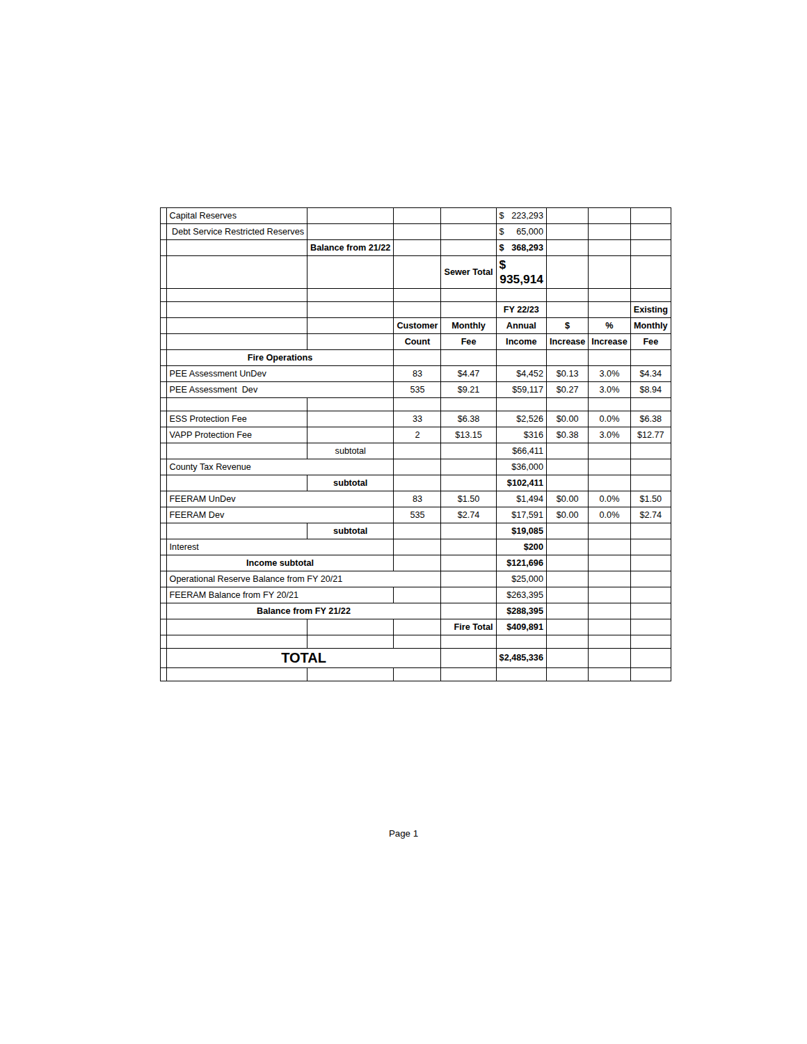| | Capital Reserves | | | | $ 223,293 | | | |
| | Debt Service Restricted Reserves | | | | $ 65,000 | | | |
| | | Balance from 21/22 | | | $ 368,293 | | | |
| | | | | Sewer Total | $ 935,914 | | | |
| | | | | | FY 22/23 | | | Existing |
| | | | Customer | Monthly | Annual | $ | % | Monthly |
| | | | Count | Fee | Income | Increase | Increase | Fee |
| | Fire Operations | | | | | | |
| | PEE Assessment UnDev | 83 | $4.47 | $4,452 | $0.13 | 3.0% | $4.34 |
| | PEE Assessment Dev | 535 | $9.21 | $59,117 | $0.27 | 3.0% | $8.94 |
| | ESS Protection Fee | | 33 | $6.38 | $2,526 | $0.00 | 0.0% | $6.38 |
| | VAPP Protection Fee | | 2 | $13.15 | $316 | $0.38 | 3.0% | $12.77 |
| | | subtotal | | | $66,411 | | | |
| | County Tax Revenue | | | $36,000 | | | |
| | | subtotal | | | $102,411 | | | |
| | FEERAM UnDev | 83 | $1.50 | $1,494 | $0.00 | 0.0% | $1.50 |
| | FEERAM Dev | 535 | $2.74 | $17,591 | $0.00 | 0.0% | $2.74 |
| | | subtotal | | | $19,085 | | | |
| | Interest | | | $200 | | | |
| | Income subtotal | | | $121,696 | | | |
| | Operational Reserve Balance from FY 20/21 | | $25,000 | | | |
| | FEERAM Balance from FY 20/21 | | | $263,395 | | | |
| | Balance from FY 21/22 | | $288,395 | | | |
| | | | | Fire Total | $409,891 | | | |
| | TOTAL | | $2,485,336 | | | |
Page 1